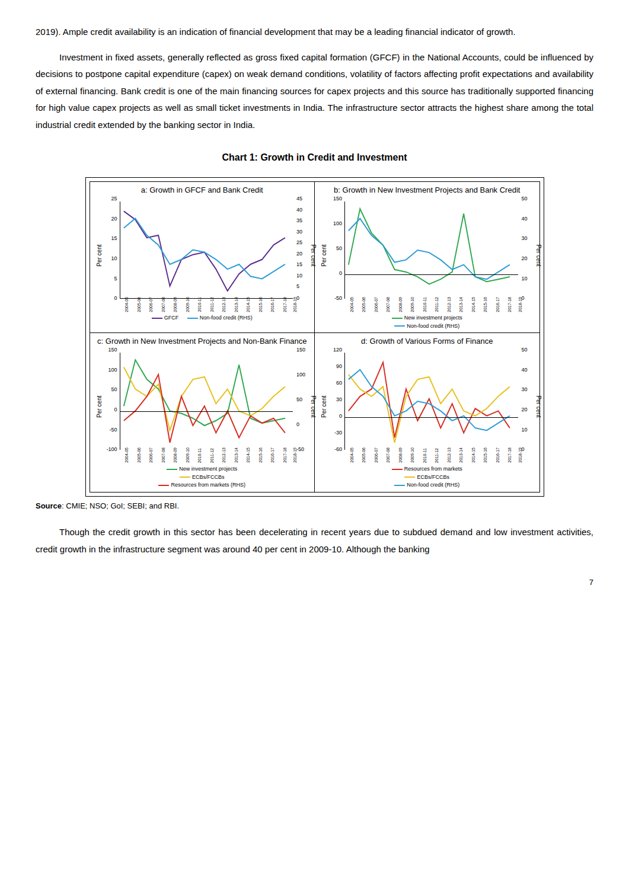2019). Ample credit availability is an indication of financial development that may be a leading financial indicator of growth.
Investment in fixed assets, generally reflected as gross fixed capital formation (GFCF) in the National Accounts, could be influenced by decisions to postpone capital expenditure (capex) on weak demand conditions, volatility of factors affecting profit expectations and availability of external financing. Bank credit is one of the main financing sources for capex projects and this source has traditionally supported financing for high value capex projects as well as small ticket investments in India. The infrastructure sector attracts the highest share among the total industrial credit extended by the banking sector in India.
Chart 1: Growth in Credit and Investment
| a: Growth in GFCF and Bank Credit Per cent 25 20 15 10 5 0 45 40 35 30 25 20 15 10 5 0 Per cent 2004-05 2005-06 2006-07 2007-08 2008-09 2009-10 2010-11 2011-12 2012-13 2013-14 2014-15 2015-16 2016-17 2017-18 2018-19 GFCF Non-food credit (RHS) | b: Growth in New Investment Projects and Bank Credit Per cent 150 100 50 0 -50 50 40 30 20 10 0 Per cent 2004-05 2005-06 2006-07 2007-08 2008-09 2009-10 2010-11 2011-12 2012-13 2013-14 2014-15 2015-16 2016-17 2017-18 2018-19 New investment projects Non-food credit (RHS) |
| c: Growth in New Investment Projects and Non-Bank Finance Per cent 150 100 50 0 -50 -100 150 100 50 0 -50 Per cent 2004-05 2005-06 2006-07 2007-08 2008-09 2009-10 2010-11 2011-12 2012-13 2013-14 2014-15 2015-16 2016-17 2017-18 2018-19 New investment projects ECBs/FCCBs Resources from markets (RHS) | d: Growth of Various Forms of Finance Per cent 120 90 60 30 0 -30 -60 50 40 30 20 10 0 Per cent 2004-05 2005-06 2006-07 2007-08 2008-09 2009-10 2010-11 2011-12 2012-13 2013-14 2014-15 2015-16 2016-17 2017-18 2018-19 Resources from markets ECBs/FCCBs Non-food credit (RHS) |
Source: CMIE; NSO; GoI; SEBI; and RBI.
Though the credit growth in this sector has been decelerating in recent years due to subdued demand and low investment activities, credit growth in the infrastructure segment was around 40 per cent in 2009-10. Although the banking
7